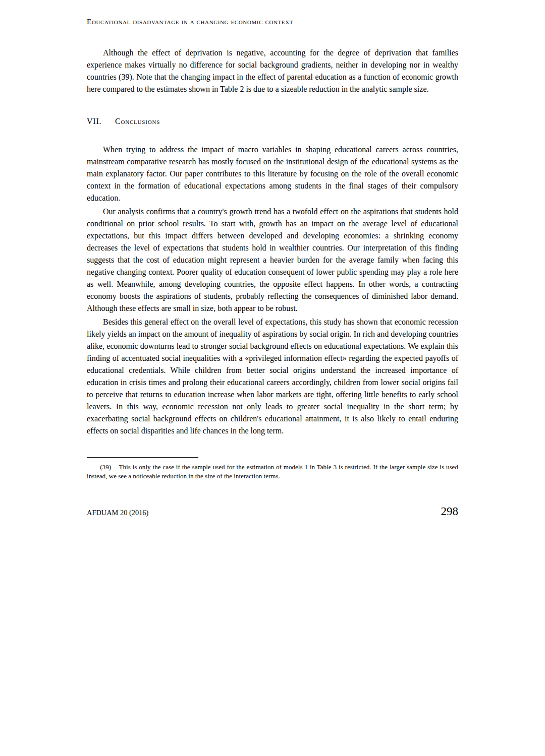Educational disadvantage in a changing economic context
Although the effect of deprivation is negative, accounting for the degree of deprivation that families experience makes virtually no difference for social background gradients, neither in developing nor in wealthy countries (39). Note that the changing impact in the effect of parental education as a function of economic growth here compared to the estimates shown in Table 2 is due to a sizeable reduction in the analytic sample size.
VII. Conclusions
When trying to address the impact of macro variables in shaping educational careers across countries, mainstream comparative research has mostly focused on the institutional design of the educational systems as the main explanatory factor. Our paper contributes to this literature by focusing on the role of the overall economic context in the formation of educational expectations among students in the final stages of their compulsory education.
Our analysis confirms that a country's growth trend has a twofold effect on the aspirations that students hold conditional on prior school results. To start with, growth has an impact on the average level of educational expectations, but this impact differs between developed and developing economies: a shrinking economy decreases the level of expectations that students hold in wealthier countries. Our interpretation of this finding suggests that the cost of education might represent a heavier burden for the average family when facing this negative changing context. Poorer quality of education consequent of lower public spending may play a role here as well. Meanwhile, among developing countries, the opposite effect happens. In other words, a contracting economy boosts the aspirations of students, probably reflecting the consequences of diminished labor demand. Although these effects are small in size, both appear to be robust.
Besides this general effect on the overall level of expectations, this study has shown that economic recession likely yields an impact on the amount of inequality of aspirations by social origin. In rich and developing countries alike, economic downturns lead to stronger social background effects on educational expectations. We explain this finding of accentuated social inequalities with a «privileged information effect» regarding the expected payoffs of educational credentials. While children from better social origins understand the increased importance of education in crisis times and prolong their educational careers accordingly, children from lower social origins fail to perceive that returns to education increase when labor markets are tight, offering little benefits to early school leavers. In this way, economic recession not only leads to greater social inequality in the short term; by exacerbating social background effects on children's educational attainment, it is also likely to entail enduring effects on social disparities and life chances in the long term.
(39) This is only the case if the sample used for the estimation of models 1 in Table 3 is restricted. If the larger sample size is used instead, we see a noticeable reduction in the size of the interaction terms.
AFDUAM 20 (2016) 298